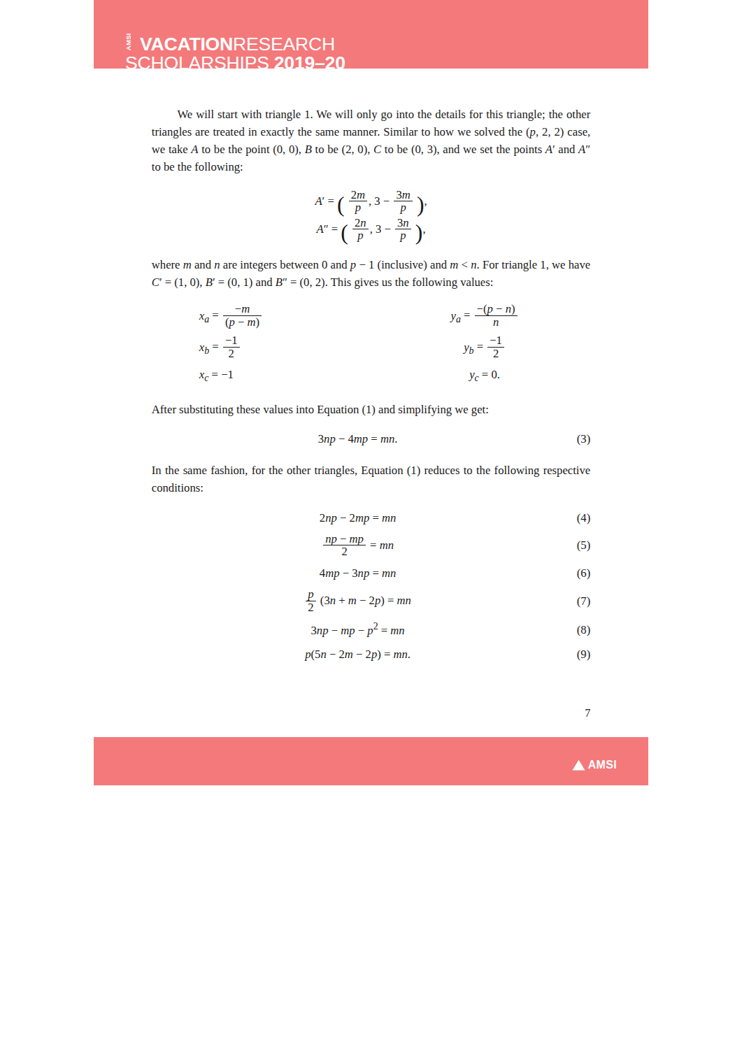AMSI VACATION RESEARCH
SCHOLARSHIPS 2019–20
We will start with triangle 1. We will only go into the details for this triangle; the other triangles are treated in exactly the same manner. Similar to how we solved the (p, 2, 2) case, we take A to be the point (0, 0), B to be (2, 0), C to be (0, 3), and we set the points A′ and A″ to be the following:
A′ = ( 2m p, 3 − 3m p ),
A″ = ( 2n p, 3 − 3n p ),
where m and n are integers between 0 and p − 1 (inclusive) and m < n. For triangle 1, we have C′ = (1, 0), B′ = (0, 1) and B″ = (0, 2). This gives us the following values:
xa = −m(p − m)
ya = −(p − n) n
xb = −12
yb = −12
xc = −1
yc = 0.
After substituting these values into Equation (1) and simplifying we get:
3np − 4mp = mn.
(3)
In the same fashion, for the other triangles, Equation (1) reduces to the following respective conditions:
2np − 2mp = mn
(4)
np − mp 2 = mn
(5)
4mp − 3np = mn
(6)
p 2 (3n + m − 2p) = mn
(7)
3np − mp − p2 = mn
(8)
p(5n − 2m − 2p) = mn.
(9)
7
AMSI